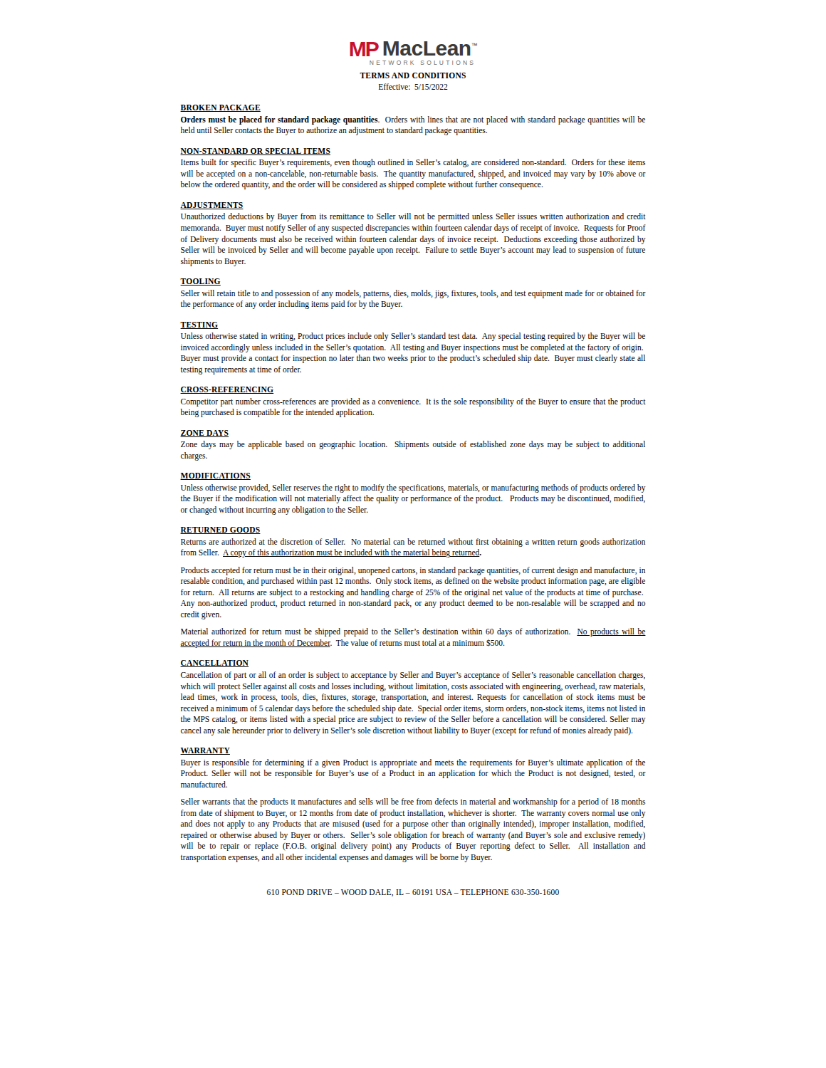MP MacLean™
NETWORK SOLUTIONS
TERMS AND CONDITIONS
Effective: 5/15/2022
BROKEN PACKAGE
Orders must be placed for standard package quantities. Orders with lines that are not placed with standard package quantities will be held until Seller contacts the Buyer to authorize an adjustment to standard package quantities.
NON-STANDARD OR SPECIAL ITEMS
Items built for specific Buyer’s requirements, even though outlined in Seller’s catalog, are considered non-standard. Orders for these items will be accepted on a non-cancelable, non-returnable basis. The quantity manufactured, shipped, and invoiced may vary by 10% above or below the ordered quantity, and the order will be considered as shipped complete without further consequence.
ADJUSTMENTS
Unauthorized deductions by Buyer from its remittance to Seller will not be permitted unless Seller issues written authorization and credit memoranda. Buyer must notify Seller of any suspected discrepancies within fourteen calendar days of receipt of invoice. Requests for Proof of Delivery documents must also be received within fourteen calendar days of invoice receipt. Deductions exceeding those authorized by Seller will be invoiced by Seller and will become payable upon receipt. Failure to settle Buyer’s account may lead to suspension of future shipments to Buyer.
TOOLING
Seller will retain title to and possession of any models, patterns, dies, molds, jigs, fixtures, tools, and test equipment made for or obtained for the performance of any order including items paid for by the Buyer.
TESTING
Unless otherwise stated in writing, Product prices include only Seller’s standard test data. Any special testing required by the Buyer will be invoiced accordingly unless included in the Seller’s quotation. All testing and Buyer inspections must be completed at the factory of origin. Buyer must provide a contact for inspection no later than two weeks prior to the product’s scheduled ship date. Buyer must clearly state all testing requirements at time of order.
CROSS-REFERENCING
Competitor part number cross-references are provided as a convenience. It is the sole responsibility of the Buyer to ensure that the product being purchased is compatible for the intended application.
ZONE DAYS
Zone days may be applicable based on geographic location. Shipments outside of established zone days may be subject to additional charges.
MODIFICATIONS
Unless otherwise provided, Seller reserves the right to modify the specifications, materials, or manufacturing methods of products ordered by the Buyer if the modification will not materially affect the quality or performance of the product. Products may be discontinued, modified, or changed without incurring any obligation to the Seller.
RETURNED GOODS
Returns are authorized at the discretion of Seller. No material can be returned without first obtaining a written return goods authorization from Seller. A copy of this authorization must be included with the material being returned.
Products accepted for return must be in their original, unopened cartons, in standard package quantities, of current design and manufacture, in resalable condition, and purchased within past 12 months. Only stock items, as defined on the website product information page, are eligible for return. All returns are subject to a restocking and handling charge of 25% of the original net value of the products at time of purchase. Any non-authorized product, product returned in non-standard pack, or any product deemed to be non-resalable will be scrapped and no credit given.
Material authorized for return must be shipped prepaid to the Seller’s destination within 60 days of authorization. No products will be accepted for return in the month of December. The value of returns must total at a minimum $500.
CANCELLATION
Cancellation of part or all of an order is subject to acceptance by Seller and Buyer’s acceptance of Seller’s reasonable cancellation charges, which will protect Seller against all costs and losses including, without limitation, costs associated with engineering, overhead, raw materials, lead times, work in process, tools, dies, fixtures, storage, transportation, and interest. Requests for cancellation of stock items must be received a minimum of 5 calendar days before the scheduled ship date. Special order items, storm orders, non-stock items, items not listed in the MPS catalog, or items listed with a special price are subject to review of the Seller before a cancellation will be considered. Seller may cancel any sale hereunder prior to delivery in Seller’s sole discretion without liability to Buyer (except for refund of monies already paid).
WARRANTY
Buyer is responsible for determining if a given Product is appropriate and meets the requirements for Buyer’s ultimate application of the Product. Seller will not be responsible for Buyer’s use of a Product in an application for which the Product is not designed, tested, or manufactured.
Seller warrants that the products it manufactures and sells will be free from defects in material and workmanship for a period of 18 months from date of shipment to Buyer, or 12 months from date of product installation, whichever is shorter. The warranty covers normal use only and does not apply to any Products that are misused (used for a purpose other than originally intended), improper installation, modified, repaired or otherwise abused by Buyer or others. Seller’s sole obligation for breach of warranty (and Buyer’s sole and exclusive remedy) will be to repair or replace (F.O.B. original delivery point) any Products of Buyer reporting defect to Seller. All installation and transportation expenses, and all other incidental expenses and damages will be borne by Buyer.
610 POND DRIVE – WOOD DALE, IL – 60191 USA – TELEPHONE 630-350-1600